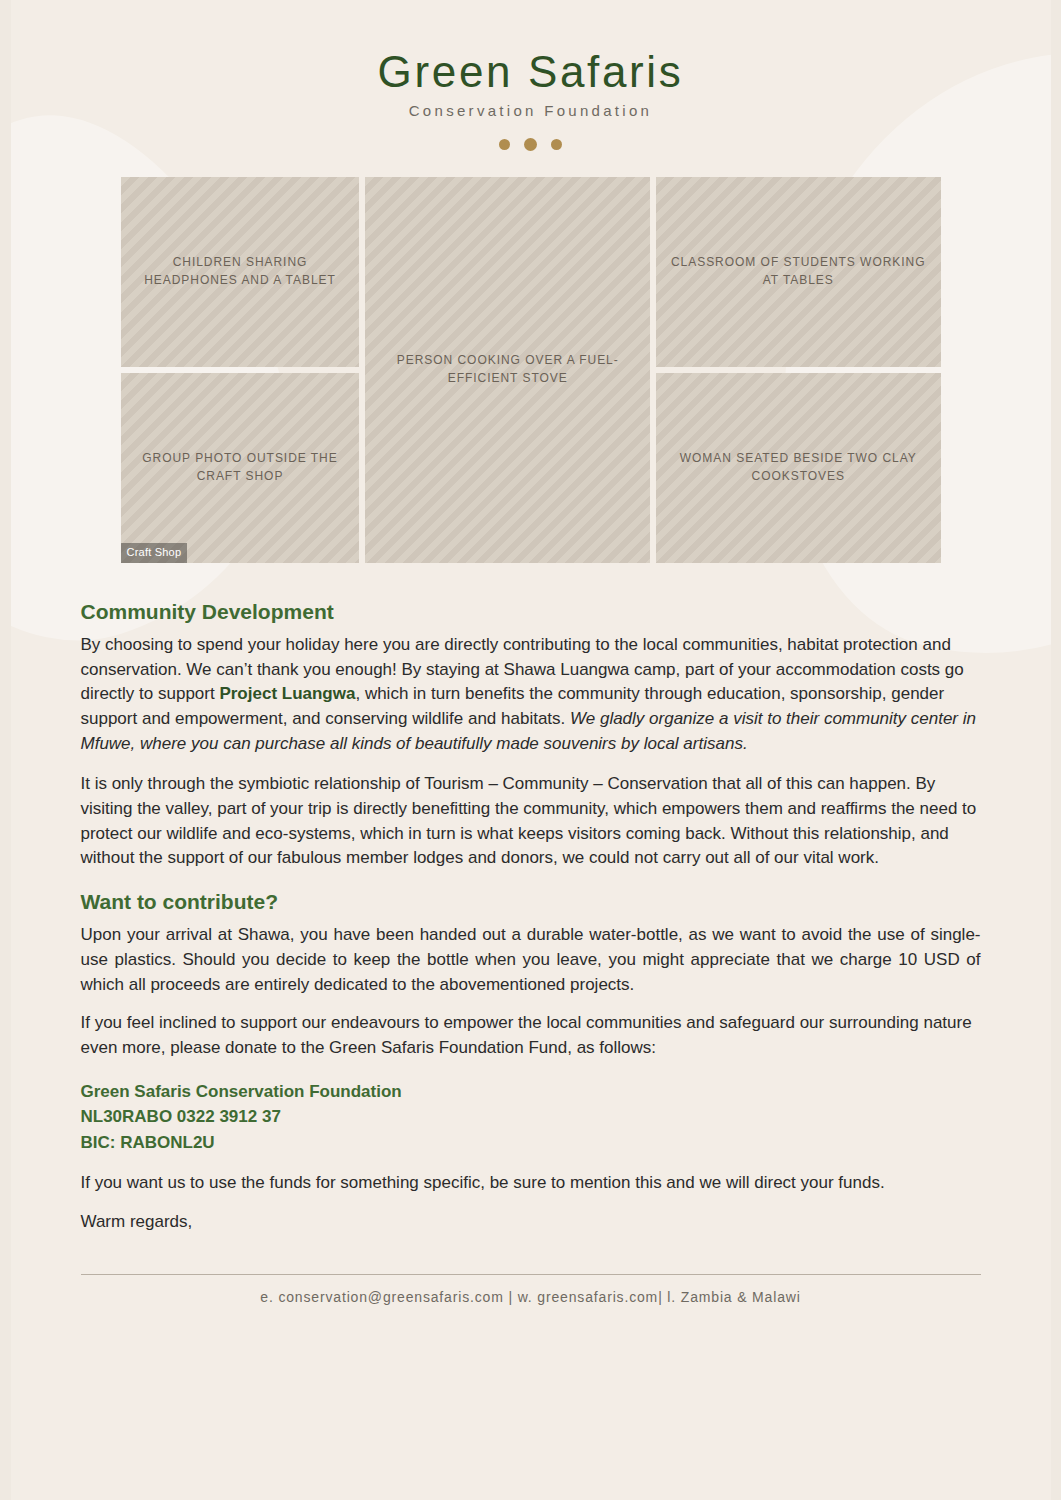Green Safaris
Conservation Foundation
Children sharing headphones and a tablet
Person cooking over a fuel-efficient stove
Classroom of students working at tables
Group photo outside the Craft Shop
Craft Shop
Woman seated beside two clay cookstoves
Community Development
By choosing to spend your holiday here you are directly contributing to the local communities, habitat protection and conservation. We can’t thank you enough! By staying at Shawa Luangwa camp, part of your accommodation costs go directly to support Project Luangwa, which in turn benefits the community through education, sponsorship, gender support and empowerment, and conserving wildlife and habitats. We gladly organize a visit to their community center in Mfuwe, where you can purchase all kinds of beautifully made souvenirs by local artisans.
It is only through the symbiotic relationship of Tourism – Community – Conservation that all of this can happen. By visiting the valley, part of your trip is directly benefitting the community, which empowers them and reaffirms the need to protect our wildlife and eco-systems, which in turn is what keeps visitors coming back. Without this relationship, and without the support of our fabulous member lodges and donors, we could not carry out all of our vital work.
Want to contribute?
Upon your arrival at Shawa, you have been handed out a durable water-bottle, as we want to avoid the use of single-use plastics. Should you decide to keep the bottle when you leave, you might appreciate that we charge 10 USD of which all proceeds are entirely dedicated to the abovementioned projects.
If you feel inclined to support our endeavours to empower the local communities and safeguard our surrounding nature even more, please donate to the Green Safaris Foundation Fund, as follows:
Green Safaris Conservation Foundation NL30RABO 0322 3912 37 BIC: RABONL2U
If you want us to use the funds for something specific, be sure to mention this and we will direct your funds.
Warm regards,
e. conservation@greensafaris.com | w. greensafaris.com| l. Zambia & Malawi